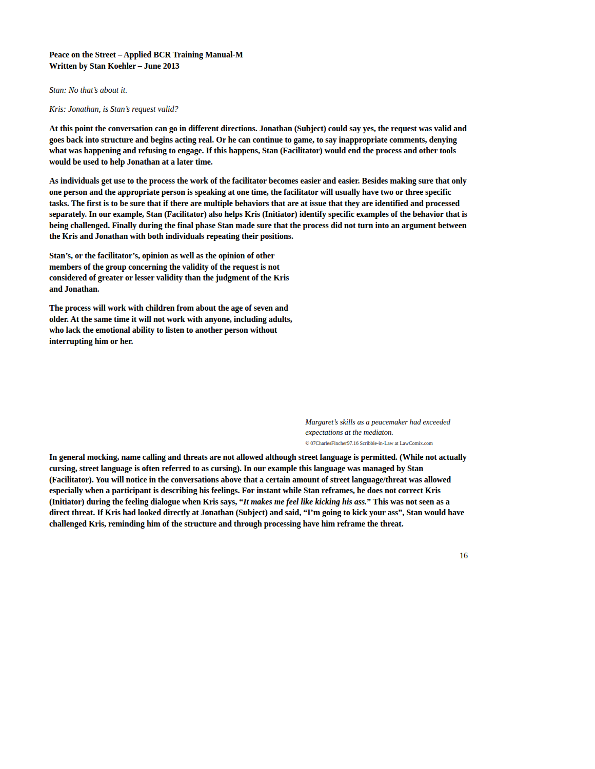Peace on the Street – Applied BCR Training Manual-M
Written by Stan Koehler – June 2013
Stan: No that’s about it.
Kris: Jonathan, is Stan’s request valid?
At this point the conversation can go in different directions. Jonathan (Subject) could say yes, the request was valid and goes back into structure and begins acting real. Or he can continue to game, to say inappropriate comments, denying what was happening and refusing to engage. If this happens, Stan (Facilitator) would end the process and other tools would be used to help Jonathan at a later time.
As individuals get use to the process the work of the facilitator becomes easier and easier. Besides making sure that only one person and the appropriate person is speaking at one time, the facilitator will usually have two or three specific tasks. The first is to be sure that if there are multiple behaviors that are at issue that they are identified and processed separately. In our example, Stan (Facilitator) also helps Kris (Initiator) identify specific examples of the behavior that is being challenged. Finally during the final phase Stan made sure that the process did not turn into an argument between the Kris and Jonathan with both individuals repeating their positions.
Margaret’s skills as a peacemaker had exceeded expectations at the mediaton.
© 07CharlesFincher97.16 Scribble-in-Law at LawComix.com
Stan’s, or the facilitator’s, opinion as well as the opinion of other members of the group concerning the validity of the request is not considered of greater or lesser validity than the judgment of the Kris and Jonathan.
The process will work with children from about the age of seven and older. At the same time it will not work with anyone, including adults, who lack the emotional ability to listen to another person without interrupting him or her.
In general mocking, name calling and threats are not allowed although street language is permitted. (While not actually cursing, street language is often referred to as cursing). In our example this language was managed by Stan (Facilitator). You will notice in the conversations above that a certain amount of street language/threat was allowed especially when a participant is describing his feelings. For instant while Stan reframes, he does not correct Kris (Initiator) during the feeling dialogue when Kris says, “It makes me feel like kicking his ass.” This was not seen as a direct threat. If Kris had looked directly at Jonathan (Subject) and said, “I’m going to kick your ass”, Stan would have challenged Kris, reminding him of the structure and through processing have him reframe the threat.
16